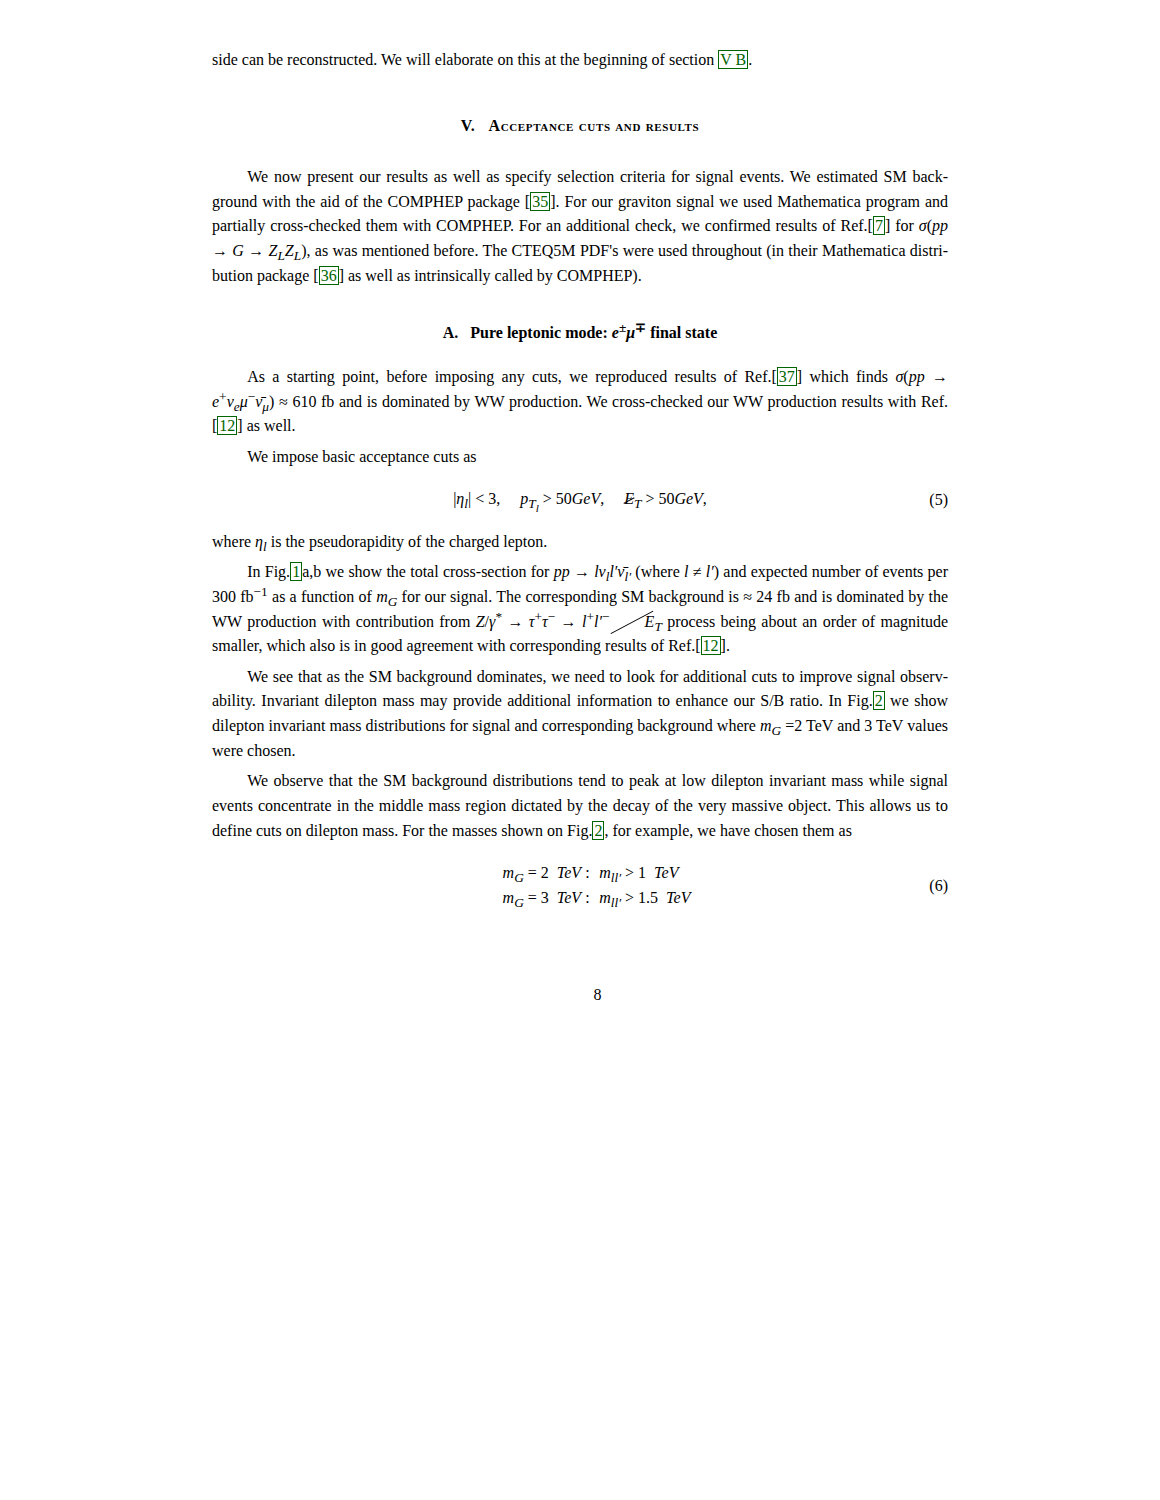side can be reconstructed. We will elaborate on this at the beginning of section V B.
V. Acceptance cuts and results
We now present our results as well as specify selection criteria for signal events. We estimated SM background with the aid of the COMPHEP package [35]. For our graviton signal we used Mathematica program and partially cross-checked them with COMPHEP. For an additional check, we confirmed results of Ref.[7] for σ(pp → G → ZLZL), as was mentioned before. The CTEQ5M PDF's were used throughout (in their Mathematica distribution package [36] as well as intrinsically called by COMPHEP).
A. Pure leptonic mode: e±μ∓ final state
As a starting point, before imposing any cuts, we reproduced results of Ref.[37] which finds σ(pp → e+νeμ−ν̄μ) ≈ 610 fb and is dominated by WW production. We cross-checked our WW production results with Ref.[12] as well.
We impose basic acceptance cuts as
|ηl| < 3, pTl > 50GeV, ET > 50GeV, (5)
where ηl is the pseudorapidity of the charged lepton.
In Fig.1a,b we show the total cross-section for pp → lνll′ν̄l′ (where l ≠ l′) and expected number of events per 300 fb−1 as a function of mG for our signal. The corresponding SM background is ≈ 24 fb and is dominated by the WW production with contribution from Z/γ* → τ+τ− → l+l′−ET process being about an order of magnitude smaller, which also is in good agreement with corresponding results of Ref.[12].
We see that as the SM background dominates, we need to look for additional cuts to improve signal observability. Invariant dilepton mass may provide additional information to enhance our S/B ratio. In Fig.2 we show dilepton invariant mass distributions for signal and corresponding background where mG =2 TeV and 3 TeV values were chosen.
We observe that the SM background distributions tend to peak at low dilepton invariant mass while signal events concentrate in the middle mass region dictated by the decay of the very massive object. This allows us to define cuts on dilepton mass. For the masses shown on Fig.2, for example, we have chosen them as
mG = 2 TeV : mll′ > 1 TeV mG = 3 TeV : mll′ > 1.5 TeV (6)
8